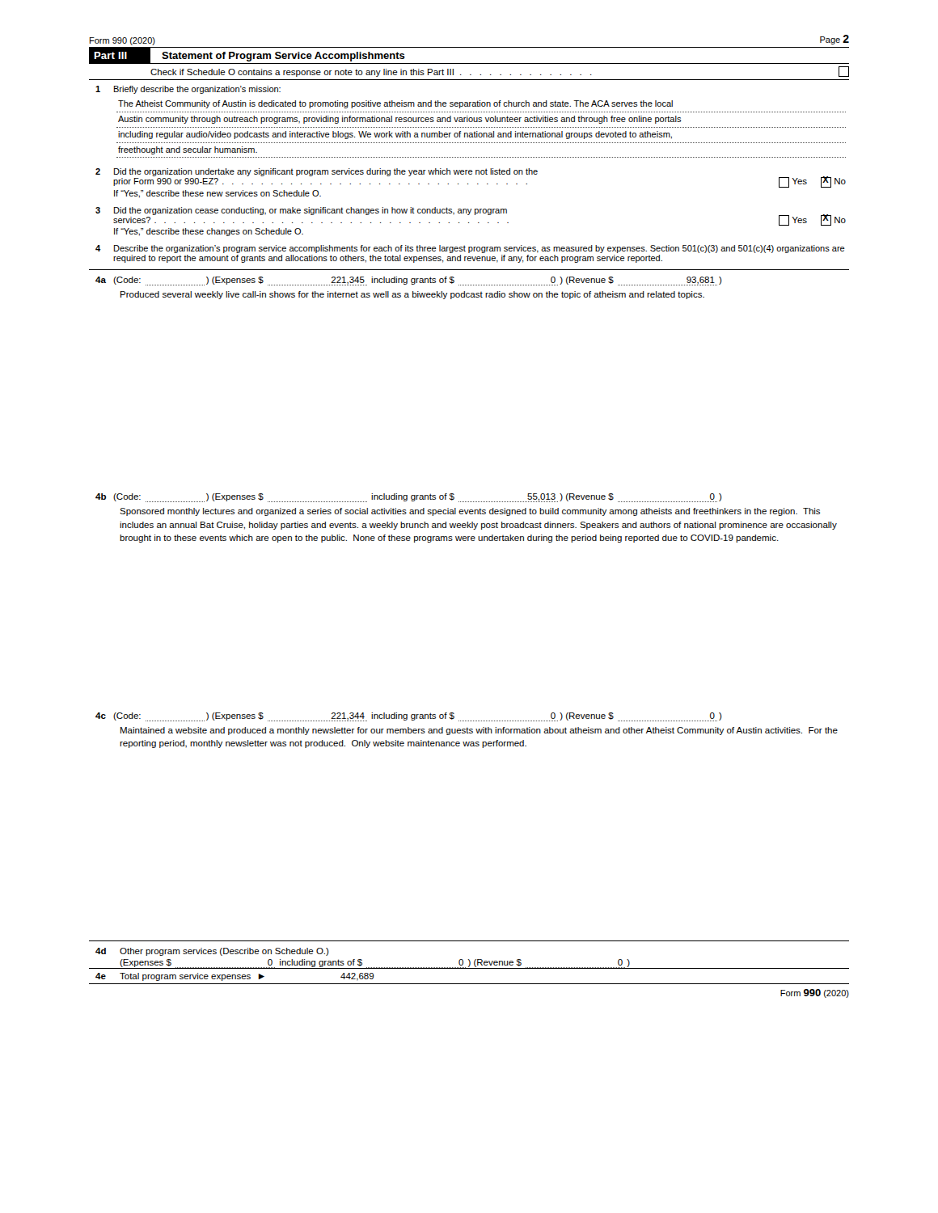Form 990 (2020)
Page 2
Part III
Statement of Program Service Accomplishments
Check if Schedule O contains a response or note to any line in this Part III . . . . . . . . . . . . . .
1
Briefly describe the organization’s mission:
The Atheist Community of Austin is dedicated to promoting positive atheism and the separation of church and state. The ACA serves the local
Austin community through outreach programs, providing informational resources and various volunteer activities and through free online portals
including regular audio/video podcasts and interactive blogs. We work with a number of national and international groups devoted to atheism,
freethought and secular humanism.
2
Did the organization undertake any significant program services during the year which were not listed on the
prior Form 990 or 990-EZ? . . . . . . . . . . . . . . . . . . . . . . . . . . . . . . . . Yes No
If “Yes,” describe these new services on Schedule O.
3
Did the organization cease conducting, or make significant changes in how it conducts, any program
services? . . . . . . . . . . . . . . . . . . . . . . . . . . . . . . . . . . . . . Yes No
If “Yes,” describe these changes on Schedule O.
4
Describe the organization’s program service accomplishments for each of its three largest program services, as measured by expenses. Section 501(c)(3) and 501(c)(4) organizations are required to report the amount of grants and allocations to others, the total expenses, and revenue, if any, for each program service reported.
4a
(Code: ) (Expenses $ 221,345 including grants of $ 0) (Revenue $ 93,681)
Produced several weekly live call-in shows for the internet as well as a biweekly podcast radio show on the topic of atheism and related topics.
4b
(Code: ) (Expenses $ including grants of $ 55,013) (Revenue $ 0)
Sponsored monthly lectures and organized a series of social activities and special events designed to build community among atheists and freethinkers in the region. This includes an annual Bat Cruise, holiday parties and events. a weekly brunch and weekly post broadcast dinners. Speakers and authors of national prominence are occasionally brought in to these events which are open to the public. None of these programs were undertaken during the period being reported due to COVID-19 pandemic.
4c
(Code: ) (Expenses $ 221,344 including grants of $ 0) (Revenue $ 0)
Maintained a website and produced a monthly newsletter for our members and guests with information about atheism and other Atheist Community of Austin activities. For the reporting period, monthly newsletter was not produced. Only website maintenance was performed.
4d
Other program services (Describe on Schedule O.)
(Expenses $ 0 including grants of $ 0) (Revenue $ 0)
4e
Total program service expenses ► 442,689
Form 990 (2020)